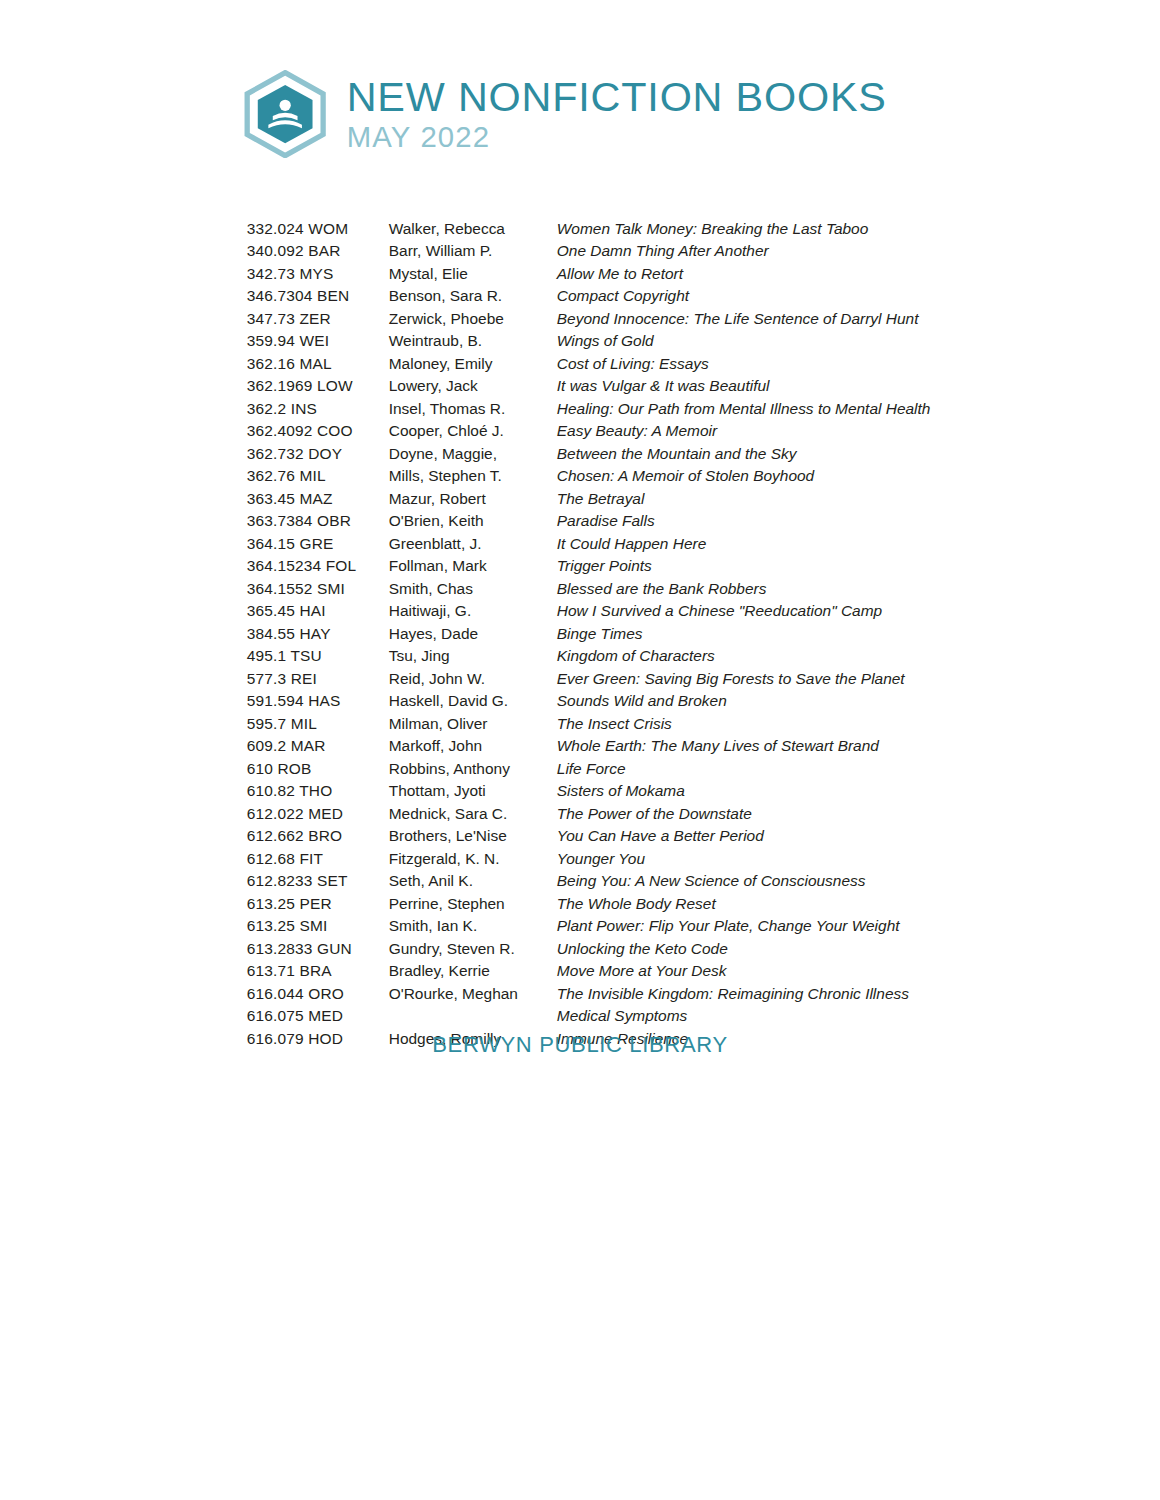New Nonfiction Books
May 2022
| 332.024 WOM | Walker, Rebecca | Women Talk Money: Breaking the Last Taboo |
| 340.092 BAR | Barr, William P. | One Damn Thing After Another |
| 342.73 MYS | Mystal, Elie | Allow Me to Retort |
| 346.7304 BEN | Benson, Sara R. | Compact Copyright |
| 347.73 ZER | Zerwick, Phoebe | Beyond Innocence: The Life Sentence of Darryl Hunt |
| 359.94 WEI | Weintraub, B. | Wings of Gold |
| 362.16 MAL | Maloney, Emily | Cost of Living: Essays |
| 362.1969 LOW | Lowery, Jack | It was Vulgar & It was Beautiful |
| 362.2 INS | Insel, Thomas R. | Healing: Our Path from Mental Illness to Mental Health |
| 362.4092 COO | Cooper, Chloé J. | Easy Beauty: A Memoir |
| 362.732 DOY | Doyne, Maggie, | Between the Mountain and the Sky |
| 362.76 MIL | Mills, Stephen T. | Chosen: A Memoir of Stolen Boyhood |
| 363.45 MAZ | Mazur, Robert | The Betrayal |
| 363.7384 OBR | O'Brien, Keith | Paradise Falls |
| 364.15 GRE | Greenblatt, J. | It Could Happen Here |
| 364.15234 FOL | Follman, Mark | Trigger Points |
| 364.1552 SMI | Smith, Chas | Blessed are the Bank Robbers |
| 365.45 HAI | Haitiwaji, G. | How I Survived a Chinese "Reeducation" Camp |
| 384.55 HAY | Hayes, Dade | Binge Times |
| 495.1 TSU | Tsu, Jing | Kingdom of Characters |
| 577.3 REI | Reid, John W. | Ever Green: Saving Big Forests to Save the Planet |
| 591.594 HAS | Haskell, David G. | Sounds Wild and Broken |
| 595.7 MIL | Milman, Oliver | The Insect Crisis |
| 609.2 MAR | Markoff, John | Whole Earth: The Many Lives of Stewart Brand |
| 610 ROB | Robbins, Anthony | Life Force |
| 610.82 THO | Thottam, Jyoti | Sisters of Mokama |
| 612.022 MED | Mednick, Sara C. | The Power of the Downstate |
| 612.662 BRO | Brothers, Le'Nise | You Can Have a Better Period |
| 612.68 FIT | Fitzgerald, K. N. | Younger You |
| 612.8233 SET | Seth, Anil K. | Being You: A New Science of Consciousness |
| 613.25 PER | Perrine, Stephen | The Whole Body Reset |
| 613.25 SMI | Smith, Ian K. | Plant Power: Flip Your Plate, Change Your Weight |
| 613.2833 GUN | Gundry, Steven R. | Unlocking the Keto Code |
| 613.71 BRA | Bradley, Kerrie | Move More at Your Desk |
| 616.044 ORO | O'Rourke, Meghan | The Invisible Kingdom: Reimagining Chronic Illness |
| 616.075 MED | | Medical Symptoms |
| 616.079 HOD | Hodges, Romilly | Immune Resilience |
Berwyn Public Library